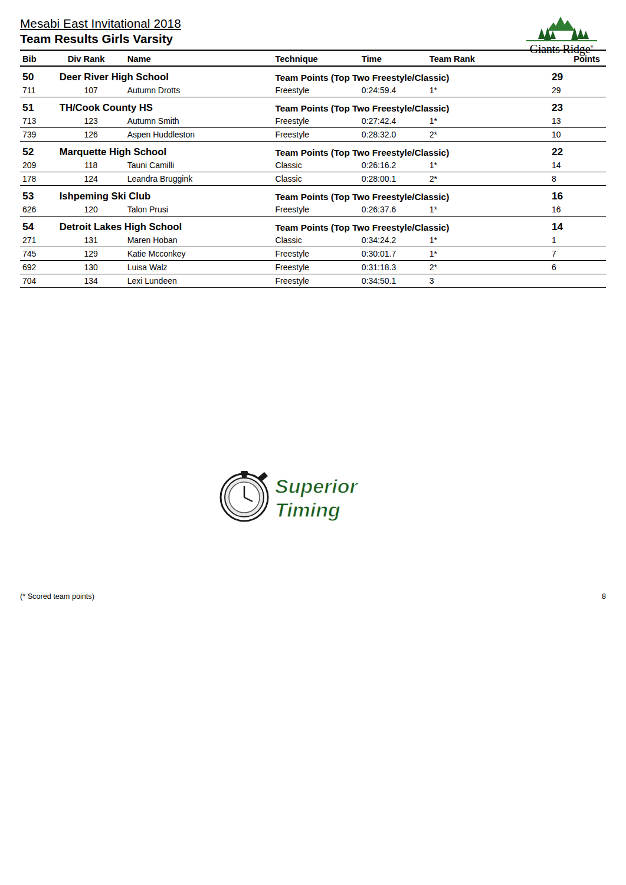Mesabi East Invitational 2018
Team Results Girls Varsity
Giants Ridge®
| Bib | Div Rank | Name | Technique | Time | Team Rank | Points |
| --- | --- | --- | --- | --- | --- | --- |
| 50 | Deer River High School | Team Points (Top Two Freestyle/Classic) | 29 |
| 711 | 107 | Autumn Drotts | Freestyle | 0:24:59.4 | 1* | 29 |
| 51 | TH/Cook County HS | Team Points (Top Two Freestyle/Classic) | 23 |
| 713 | 123 | Autumn Smith | Freestyle | 0:27:42.4 | 1* | 13 |
| 739 | 126 | Aspen Huddleston | Freestyle | 0:28:32.0 | 2* | 10 |
| 52 | Marquette High School | Team Points (Top Two Freestyle/Classic) | 22 |
| 209 | 118 | Tauni Camilli | Classic | 0:26:16.2 | 1* | 14 |
| 178 | 124 | Leandra Bruggink | Classic | 0:28:00.1 | 2* | 8 |
| 53 | Ishpeming Ski Club | Team Points (Top Two Freestyle/Classic) | 16 |
| 626 | 120 | Talon Prusi | Freestyle | 0:26:37.6 | 1* | 16 |
| 54 | Detroit Lakes High School | Team Points (Top Two Freestyle/Classic) | 14 |
| 271 | 131 | Maren Hoban | Classic | 0:34:24.2 | 1* | 1 |
| 745 | 129 | Katie Mcconkey | Freestyle | 0:30:01.7 | 1* | 7 |
| 692 | 130 | Luisa Walz | Freestyle | 0:31:18.3 | 2* | 6 |
| 704 | 134 | Lexi Lundeen | Freestyle | 0:34:50.1 | 3 | |
Superior Timing
8 (* Scored team points)